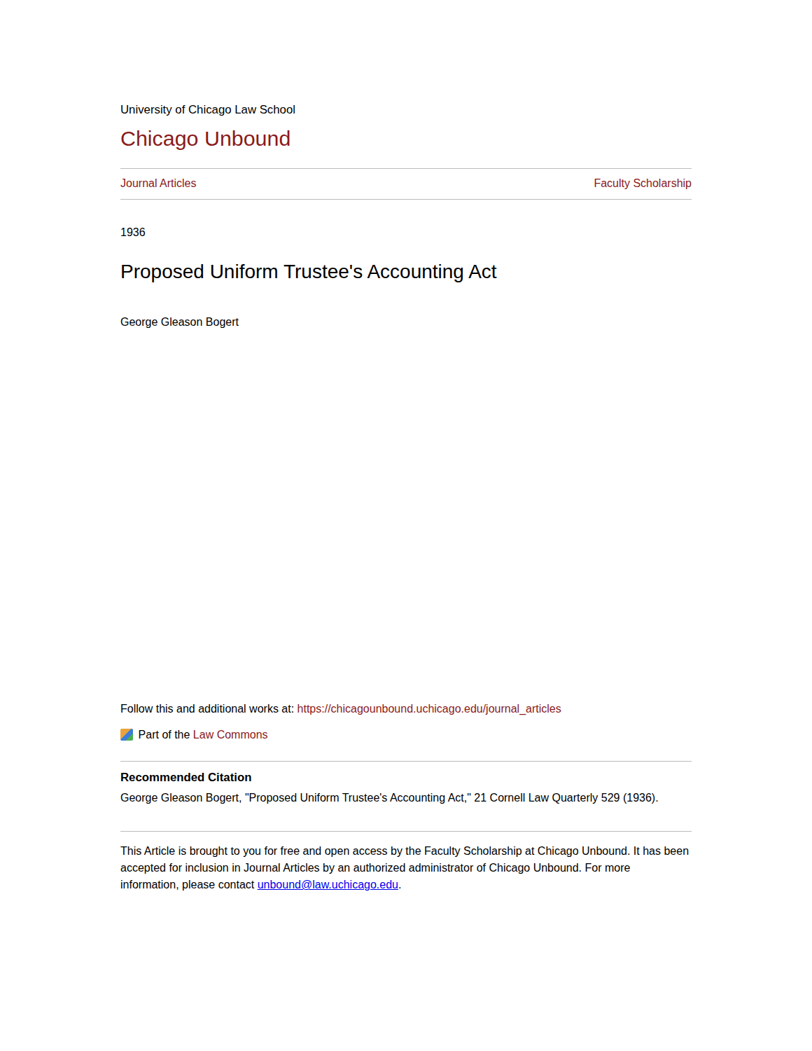University of Chicago Law School
Chicago Unbound
Journal Articles Faculty Scholarship
1936
Proposed Uniform Trustee's Accounting Act
George Gleason Bogert
Follow this and additional works at: https://chicagounbound.uchicago.edu/journal_articles
Part of the Law Commons
Recommended Citation
George Gleason Bogert, "Proposed Uniform Trustee's Accounting Act," 21 Cornell Law Quarterly 529 (1936).
This Article is brought to you for free and open access by the Faculty Scholarship at Chicago Unbound. It has been accepted for inclusion in Journal Articles by an authorized administrator of Chicago Unbound. For more information, please contact unbound@law.uchicago.edu.